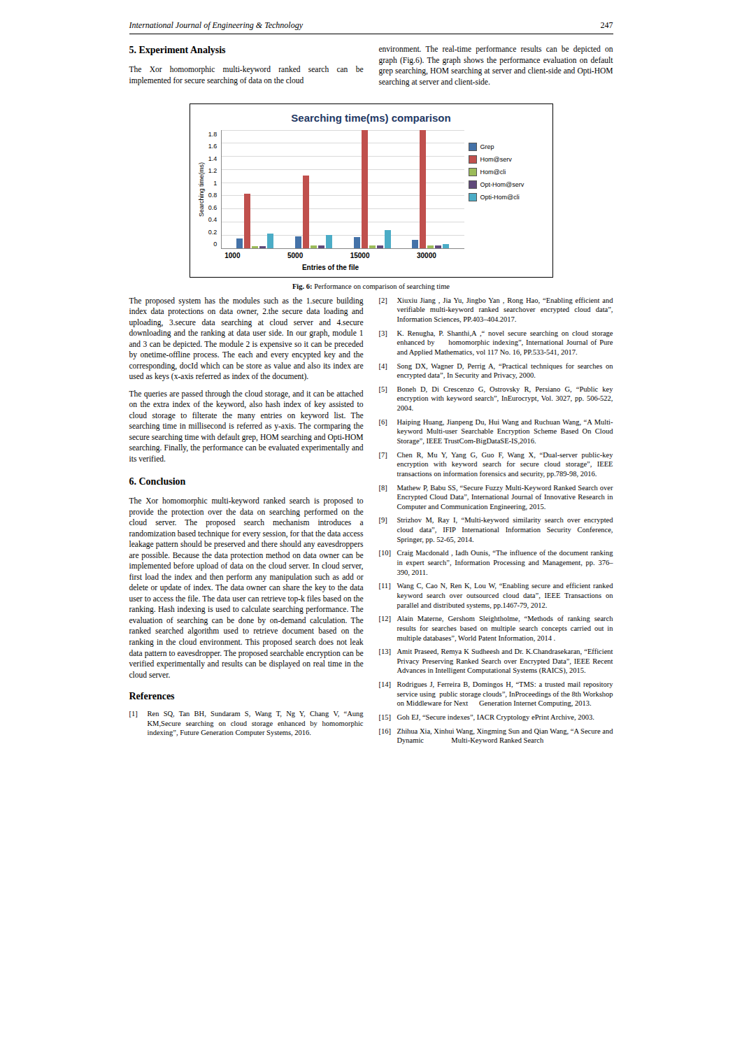International Journal of Engineering & Technology 247
5. Experiment Analysis
The Xor homomorphic multi-keyword ranked search can be implemented for secure searching of data on the cloud
environment. The real-time performance results can be depicted on graph (Fig.6). The graph shows the performance evaluation on default grep searching, HOM searching at server and client-side and Opti-HOM searching at server and client-side.
Searching time(ms) comparison
Searching time(ms)
1.81.61.41.210.80.60.40.20
100050001500030000
Entries of the file
Grep
Hom@serv
Hom@cli
Opt-Hom@serv
Opti-Hom@cli
Fig. 6: Performance on comparison of searching time
The proposed system has the modules such as the 1.secure building index data protections on data owner, 2.the secure data loading and uploading, 3.secure data searching at cloud server and 4.secure downloading and the ranking at data user side. In our graph, module 1 and 3 can be depicted. The module 2 is expensive so it can be preceded by onetime-offline process. The each and every encypted key and the corresponding, docId which can be store as value and also its index are used as keys (x-axis referred as index of the document).
The queries are passed through the cloud storage, and it can be attached on the extra index of the keyword, also hash index of key assisted to cloud storage to filterate the many entries on keyword list. The searching time in millisecond is referred as y-axis. The cormparing the secure searching time with default grep, HOM searching and Opti-HOM searching. Finally, the performance can be evaluated experimentally and its verified.
6. Conclusion
The Xor homomorphic multi-keyword ranked search is proposed to provide the protection over the data on searching performed on the cloud server. The proposed search mechanism introduces a randomization based technique for every session, for that the data access leakage pattern should be preserved and there should any eavesdroppers are possible. Because the data protection method on data owner can be implemented before upload of data on the cloud server. In cloud server, first load the index and then perform any manipulation such as add or delete or update of index. The data owner can share the key to the data user to access the file. The data user can retrieve top-k files based on the ranking. Hash indexing is used to calculate searching performance. The evaluation of searching can be done by on-demand calculation. The ranked searched algorithm used to retrieve document based on the ranking in the cloud environment. This proposed search does not leak data pattern to eavesdropper. The proposed searchable encryption can be verified experimentally and results can be displayed on real time in the cloud server.
References
Ren SQ, Tan BH, Sundaram S, Wang T, Ng Y, Chang V, “Aung KM,Secure searching on cloud storage enhanced by homomorphic indexing”, Future Generation Computer Systems, 2016.
Xiuxiu Jiang , Jia Yu, Jingbo Yan , Rong Hao, “Enabling efficient and verifiable multi-keyword ranked searchover encrypted cloud data”, Information Sciences, PP.403–404.2017.
K. Renugha, P. Shanthi,A ,“ novel secure searching on cloud storage enhanced by homomorphic indexing”, International Journal of Pure and Applied Mathematics, vol 117 No. 16, PP.533-541, 2017.
Song DX, Wagner D, Perrig A, “Practical techniques for searches on encrypted data”, In Security and Privacy, 2000.
Boneh D, Di Crescenzo G, Ostrovsky R, Persiano G, “Public key encryption with keyword search”, InEurocrypt, Vol. 3027, pp. 506-522, 2004.
Haiping Huang, Jianpeng Du, Hui Wang and Ruchuan Wang, “A Multi-keyword Multi-user Searchable Encryption Scheme Based On Cloud Storage”, IEEE TrustCom-BigDataSE-IS,2016.
Chen R, Mu Y, Yang G, Guo F, Wang X, “Dual-server public-key encryption with keyword search for secure cloud storage”, IEEE transactions on information forensics and security, pp.789-98, 2016.
Mathew P, Babu SS, “Secure Fuzzy Multi-Keyword Ranked Search over Encrypted Cloud Data”, International Journal of Innovative Research in Computer and Communication Engineering, 2015.
Strizhov M, Ray I, “Multi-keyword similarity search over encrypted cloud data”, IFIP International Information Security Conference, Springer, pp. 52-65, 2014.
Craig Macdonald , Iadh Ounis, “The influence of the document ranking in expert search”, Information Processing and Management, pp. 376–390, 2011.
Wang C, Cao N, Ren K, Lou W, “Enabling secure and efficient ranked keyword search over outsourced cloud data”, IEEE Transactions on parallel and distributed systems, pp.1467-79, 2012.
Alain Materne, Gershom Sleightholme, “Methods of ranking search results for searches based on multiple search concepts carried out in multiple databases”, World Patent Information, 2014 .
Amit Praseed, Remya K Sudheesh and Dr. K.Chandrasekaran, “Efficient Privacy Preserving Ranked Search over Encrypted Data”, IEEE Recent Advances in Intelligent Computational Systems (RAICS), 2015.
Rodrigues J, Ferreira B, Domingos H, “TMS: a trusted mail repository service using public storage clouds”, InProceedings of the 8th Workshop on Middleware for Next Generation Internet Computing, 2013.
Goh EJ, “Secure indexes”, IACR Cryptology ePrint Archive, 2003.
Zhihua Xia, Xinhui Wang, Xingming Sun and Qian Wang, “A Secure and Dynamic Multi-Keyword Ranked Search